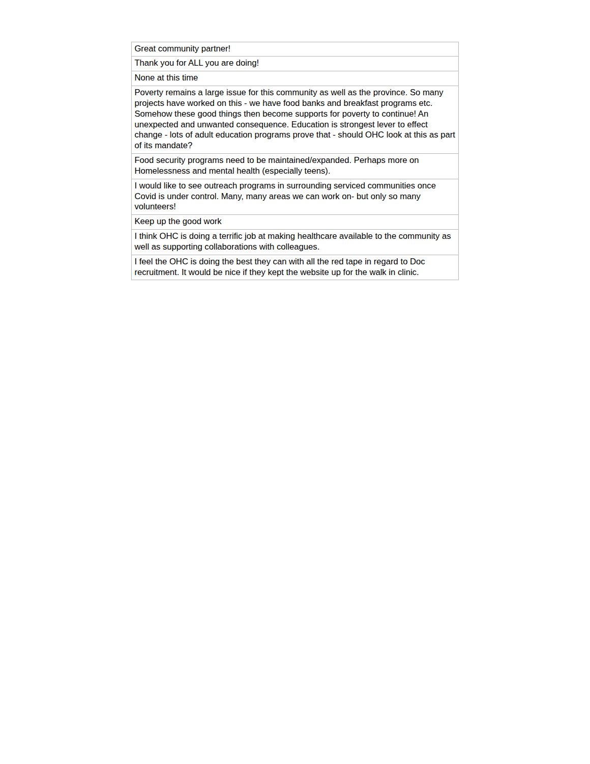| Great community partner! |
| Thank you for ALL you are doing! |
| None at this time |
| Poverty remains a large issue for this community as well as the province. So many projects have worked on this - we have food banks and breakfast programs etc. Somehow these good things then become supports for poverty to continue! An unexpected and unwanted consequence. Education is strongest lever to effect change - lots of adult education programs prove that - should OHC look at this as part of its mandate? |
| Food security programs need to be maintained/expanded. Perhaps more on Homelessness and mental health (especially teens). |
| I would like to see outreach programs in surrounding serviced communities once Covid is under control. Many, many areas we can work on- but only so many volunteers! |
| Keep up the good work |
| I think OHC is doing a terrific job at making healthcare available to the community as well as supporting collaborations with colleagues. |
| I feel the OHC is doing the best they can with all the red tape in regard to Doc recruitment. It would be nice if they kept the website up for the walk in clinic. |